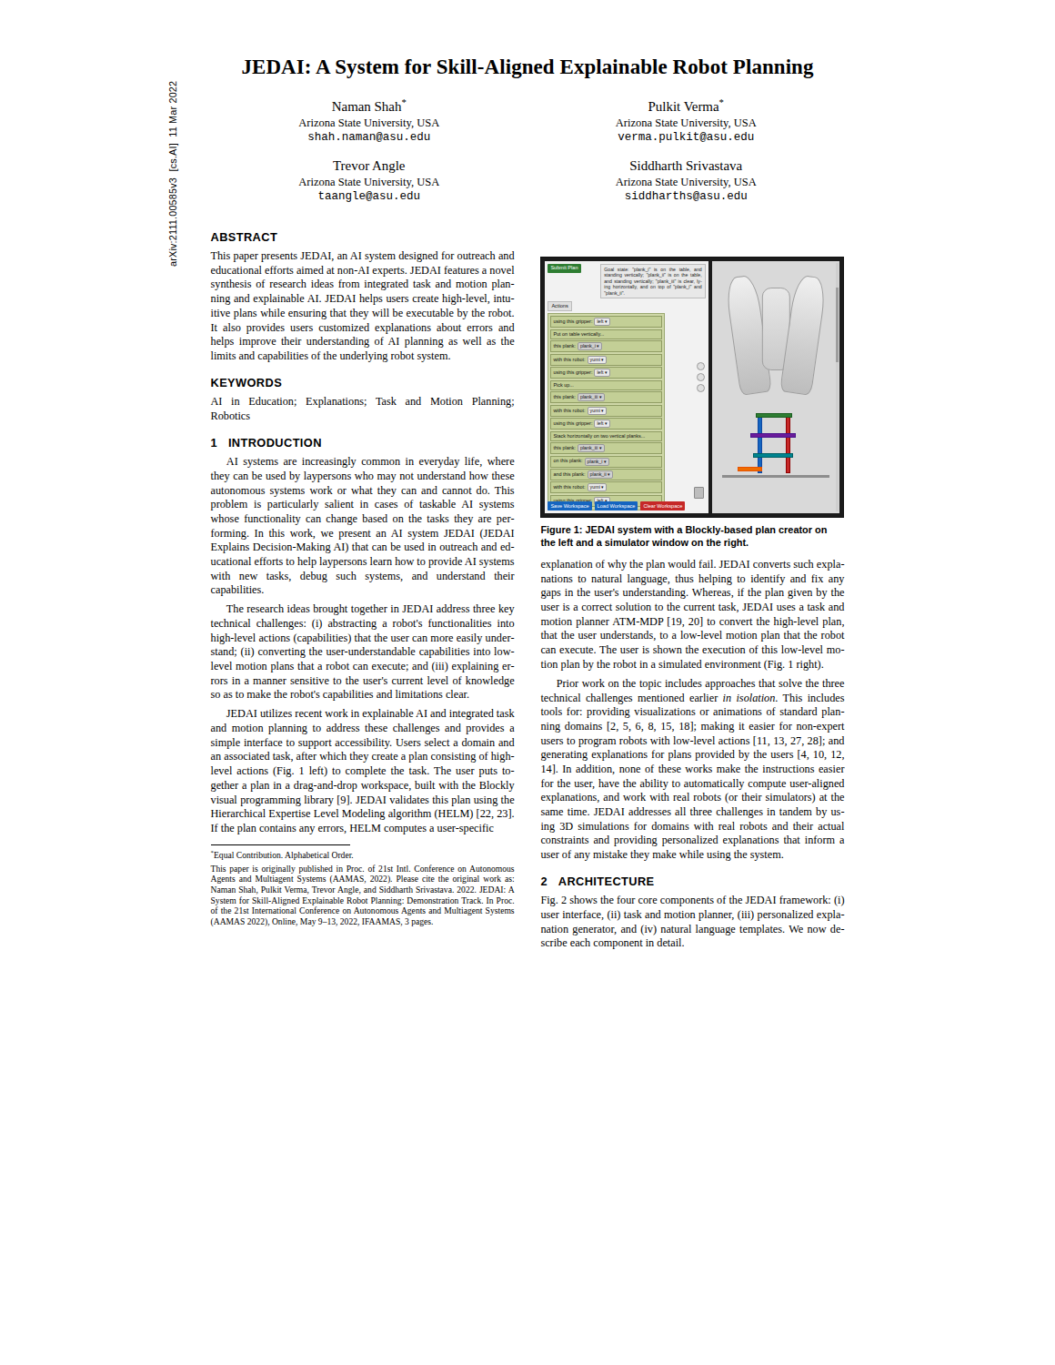arXiv:2111.00585v3 [cs.AI] 11 Mar 2022
JEDAI: A System for Skill-Aligned Explainable Robot Planning
| Naman Shah * Arizona State University, USA shah.naman@asu.edu | Pulkit Verma * Arizona State University, USA verma.pulkit@asu.edu |
| Trevor Angle Arizona State University, USA taangle@asu.edu | Siddharth Srivastava Arizona State University, USA siddharths@asu.edu |
Abstract
This paper presents JEDAI, an AI system designed for outreach and educational efforts aimed at non-AI experts. JEDAI features a novel synthesis of research ideas from integrated task and motion planning and explainable AI. JEDAI helps users create high-level, intuitive plans while ensuring that they will be executable by the robot. It also provides users customized explanations about errors and helps improve their understanding of AI planning as well as the limits and capabilities of the underlying robot system.
Keywords
AI in Education; Explanations; Task and Motion Planning; Robotics
1 Introduction
AI systems are increasingly common in everyday life, where they can be used by laypersons who may not understand how these autonomous systems work or what they can and cannot do. This problem is particularly salient in cases of taskable AI systems whose functionality can change based on the tasks they are performing. In this work, we present an AI system JEDAI (JEDAI Explains Decision-Making AI) that can be used in outreach and educational efforts to help laypersons learn how to provide AI systems with new tasks, debug such systems, and understand their capabilities.
The research ideas brought together in JEDAI address three key technical challenges: (i) abstracting a robot's functionalities into high-level actions (capabilities) that the user can more easily understand; (ii) converting the user-understandable capabilities into low-level motion plans that a robot can execute; and (iii) explaining errors in a manner sensitive to the user's current level of knowledge so as to make the robot's capabilities and limitations clear.
JEDAI utilizes recent work in explainable AI and integrated task and motion planning to address these challenges and provides a simple interface to support accessibility. Users select a domain and an associated task, after which they create a plan consisting of high-level actions (Fig. 1 left) to complete the task. The user puts together a plan in a drag-and-drop workspace, built with the Blockly visual programming library [9]. JEDAI validates this plan using the Hierarchical Expertise Level Modeling algorithm (HELM) [22, 23]. If the plan contains any errors, HELM computes a user-specific
*Equal Contribution. Alphabetical Order.
This paper is originally published in Proc. of 21st Intl. Conference on Autonomous Agents and Multiagent Systems (AAMAS, 2022). Please cite the original work as: Naman Shah, Pulkit Verma, Trevor Angle, and Siddharth Srivastava. 2022. JEDAI: A System for Skill-Aligned Explainable Robot Planning: Demonstration Track. In Proc. of the 21st International Conference on Autonomous Agents and Multiagent Systems (AAMAS 2022), Online, May 9–13, 2022, IFAAMAS, 3 pages.
Submit Plan
Goal state: "plank_i" is on the table, and standing vertically; "plank_ii" is on the table, and standing vertically; "plank_iii" is clear, lying horizontally, and on top of "plank_i" and "plank_ii".
Actions
using this gripper: left ▾
Put on table vertically...
this plank: plank_i ▾
with this robot: yumi ▾
using this gripper: left ▾
Pick up...
this plank: plank_iii ▾
with this robot: yumi ▾
using this gripper: left ▾
Stack horizontally on two vertical planks...
this plank: plank_iii ▾
on this plank: plank_i ▾
and this plank: plank_ii ▾
with this robot: yumi ▾
using this gripper: left ▾
Save Workspace
Load Workspace
Clear Workspace
Figure 1: JEDAI system with a Blockly-based plan creator on the left and a simulator window on the right.
explanation of why the plan would fail. JEDAI converts such explanations to natural language, thus helping to identify and fix any gaps in the user's understanding. Whereas, if the plan given by the user is a correct solution to the current task, JEDAI uses a task and motion planner ATM-MDP [19, 20] to convert the high-level plan, that the user understands, to a low-level motion plan that the robot can execute. The user is shown the execution of this low-level motion plan by the robot in a simulated environment (Fig. 1 right).
Prior work on the topic includes approaches that solve the three technical challenges mentioned earlier in isolation. This includes tools for: providing visualizations or animations of standard planning domains [2, 5, 6, 8, 15, 18]; making it easier for non-expert users to program robots with low-level actions [11, 13, 27, 28]; and generating explanations for plans provided by the users [4, 10, 12, 14]. In addition, none of these works make the instructions easier for the user, have the ability to automatically compute user-aligned explanations, and work with real robots (or their simulators) at the same time. JEDAI addresses all three challenges in tandem by using 3D simulations for domains with real robots and their actual constraints and providing personalized explanations that inform a user of any mistake they make while using the system.
2 Architecture
Fig. 2 shows the four core components of the JEDAI framework: (i) user interface, (ii) task and motion planner, (iii) personalized explanation generator, and (iv) natural language templates. We now describe each component in detail.